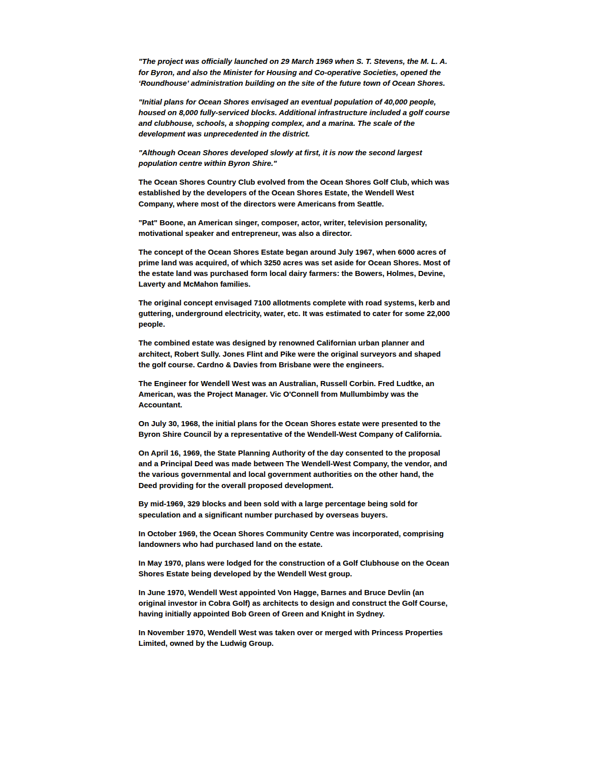"The project was officially launched on 29 March 1969 when S. T. Stevens, the M. L. A. for Byron, and also the Minister for Housing and Co-operative Societies, opened the ‘Roundhouse’ administration building on the site of the future town of Ocean Shores.
"Initial plans for Ocean Shores envisaged an eventual population of 40,000 people, housed on 8,000 fully-serviced blocks. Additional infrastructure included a golf course and clubhouse, schools, a shopping complex, and a marina. The scale of the development was unprecedented in the district.
"Although Ocean Shores developed slowly at first, it is now the second largest population centre within Byron Shire."
The Ocean Shores Country Club evolved from the Ocean Shores Golf Club, which was established by the developers of the Ocean Shores Estate, the Wendell West Company, where most of the directors were Americans from Seattle.
"Pat" Boone, an American singer, composer, actor, writer, television personality, motivational speaker and entrepreneur, was also a director.
The concept of the Ocean Shores Estate began around July 1967, when 6000 acres of prime land was acquired, of which 3250 acres was set aside for Ocean Shores. Most of the estate land was purchased form local dairy farmers: the Bowers, Holmes, Devine, Laverty and McMahon families.
The original concept envisaged 7100 allotments complete with road systems, kerb and guttering, underground electricity, water, etc. It was estimated to cater for some 22,000 people.
The combined estate was designed by renowned Californian urban planner and architect, Robert Sully. Jones Flint and Pike were the original surveyors and shaped the golf course. Cardno & Davies from Brisbane were the engineers.
The Engineer for Wendell West was an Australian, Russell Corbin. Fred Ludtke, an American, was the Project Manager. Vic O'Connell from Mullumbimby was the Accountant.
On July 30, 1968, the initial plans for the Ocean Shores estate were presented to the Byron Shire Council by a representative of the Wendell-West Company of California.
On April 16, 1969, the State Planning Authority of the day consented to the proposal and a Principal Deed was made between The Wendell-West Company, the vendor, and the various governmental and local government authorities on the other hand, the Deed providing for the overall proposed development.
By mid-1969, 329 blocks and been sold with a large percentage being sold for speculation and a significant number purchased by overseas buyers.
In October 1969, the Ocean Shores Community Centre was incorporated, comprising landowners who had purchased land on the estate.
In May 1970, plans were lodged for the construction of a Golf Clubhouse on the Ocean Shores Estate being developed by the Wendell West group.
In June 1970, Wendell West appointed Von Hagge, Barnes and Bruce Devlin (an original investor in Cobra Golf) as architects to design and construct the Golf Course, having initially appointed Bob Green of Green and Knight in Sydney.
In November 1970, Wendell West was taken over or merged with Princess Properties Limited, owned by the Ludwig Group.